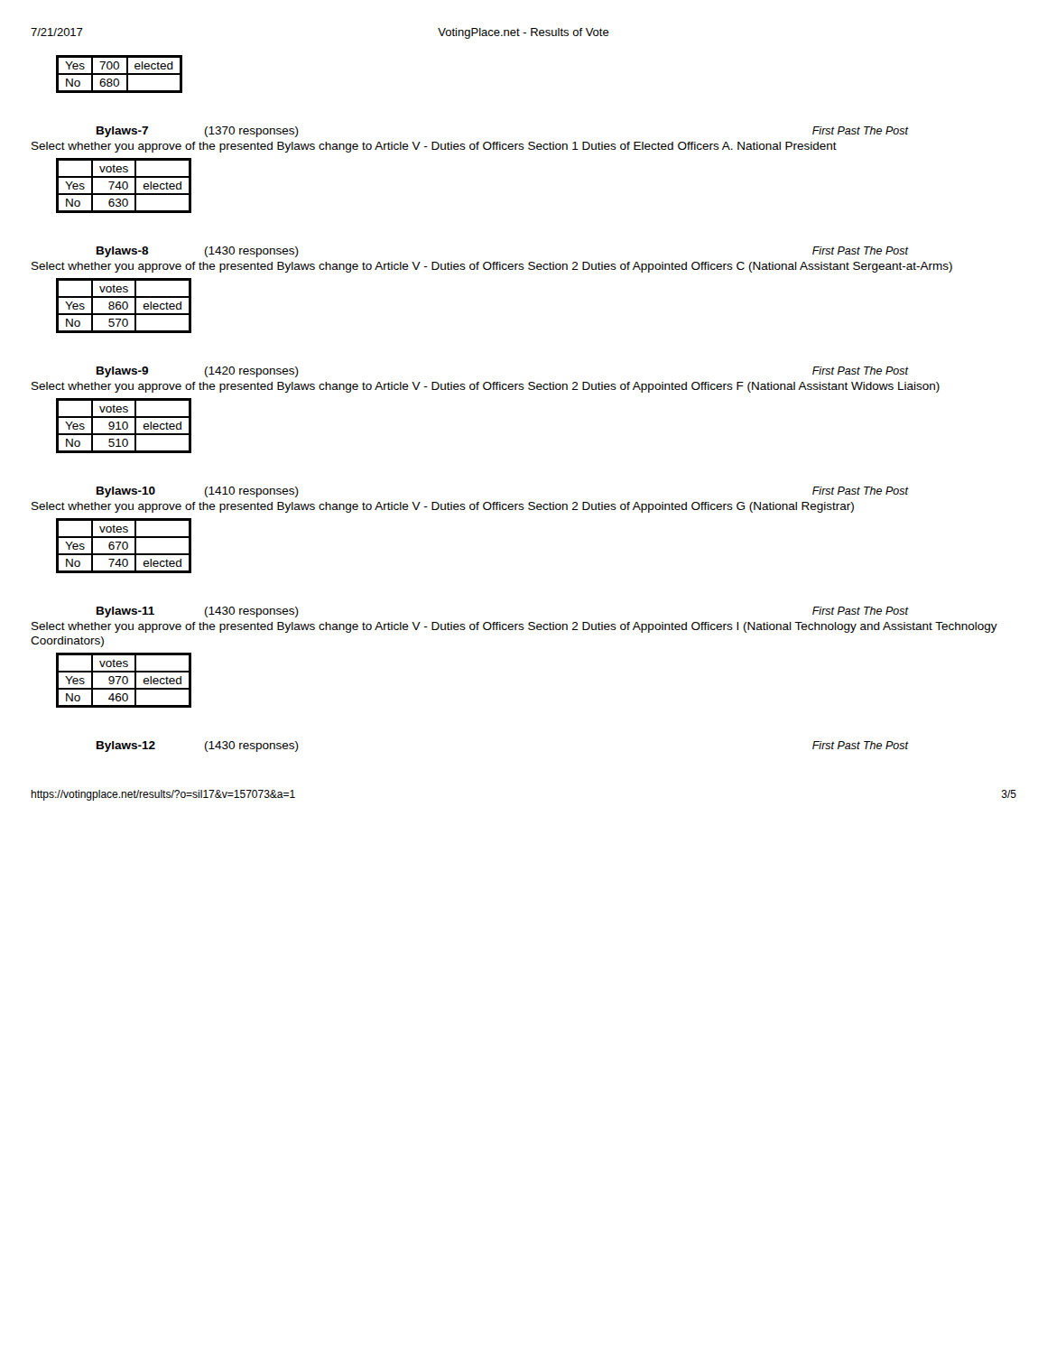7/21/2017
VotingPlace.net - Results of Vote
| Yes | 700 | elected |
| No | 680 | |
Bylaws-7
(1370 responses)
First Past The Post
Select whether you approve of the presented Bylaws change to Article V - Duties of Officers Section 1 Duties of Elected Officers A. National President
| | votes | |
| Yes | 740 | elected |
| No | 630 | |
Bylaws-8
(1430 responses)
First Past The Post
Select whether you approve of the presented Bylaws change to Article V - Duties of Officers Section 2 Duties of Appointed Officers C (National Assistant Sergeant-at-Arms)
| | votes | |
| Yes | 860 | elected |
| No | 570 | |
Bylaws-9
(1420 responses)
First Past The Post
Select whether you approve of the presented Bylaws change to Article V - Duties of Officers Section 2 Duties of Appointed Officers F (National Assistant Widows Liaison)
| | votes | |
| Yes | 910 | elected |
| No | 510 | |
Bylaws-10
(1410 responses)
First Past The Post
Select whether you approve of the presented Bylaws change to Article V - Duties of Officers Section 2 Duties of Appointed Officers G (National Registrar)
| | votes | |
| Yes | 670 | |
| No | 740 | elected |
Bylaws-11
(1430 responses)
First Past The Post
Select whether you approve of the presented Bylaws change to Article V - Duties of Officers Section 2 Duties of Appointed Officers I (National Technology and Assistant Technology Coordinators)
| | votes | |
| Yes | 970 | elected |
| No | 460 | |
Bylaws-12
(1430 responses)
First Past The Post
https://votingplace.net/results/?o=sil17&v=157073&a=1
3/5